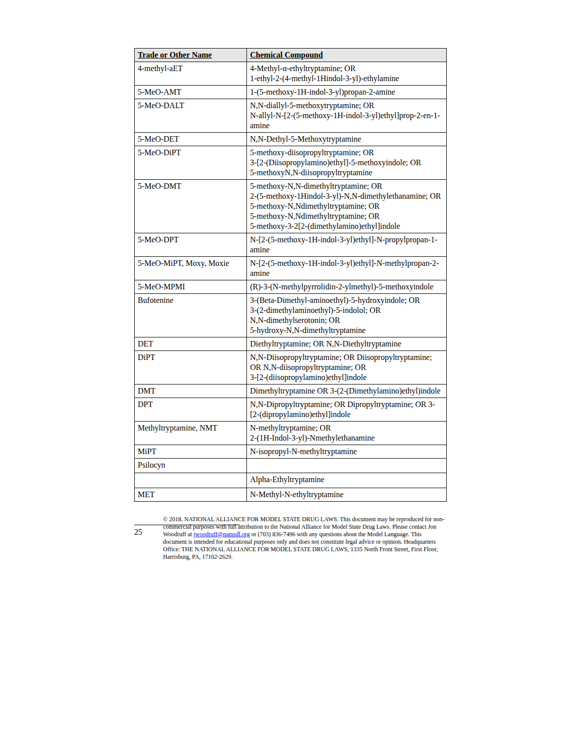| Trade or Other Name | Chemical Compound |
| --- | --- |
| 4-methyl-aET | 4-Methyl-α-ethyltryptamine; OR 1-ethyl-2-(4-methyl-1Hindol-3-yl)-ethylamine |
| 5-MeO-AMT | 1-(5-methoxy-1H-indol-3-yl)propan-2-amine |
| 5-MeO-DALT | N,N-diallyl-5-methoxytryptamine; OR N-allyl-N-[2-(5-methoxy-1H-indol-3-yl)ethyl]prop-2-en-1-amine |
| 5-MeO-DET | N,N-Dethyl-5-Methoxytryptamine |
| 5-MeO-DiPT | 5-methoxy-diisopropyltryptamine; OR 3-[2-(Diisopropylamino)ethyl]-5-methoxyindole; OR 5-methoxyN,N-diisopropyltryptamine |
| 5-MeO-DMT | 5-methoxy-N,N-dimethyltryptamine; OR 2-(5-methoxy-1Hindol-3-yl)-N,N-dimethylethanamine; OR 5-methoxy-N,Ndimethyltryptamine; OR 5-methoxy-N,Ndimethyltryptamine; OR 5-methoxy-3-2[2-(dimethylamino)ethyl]indole |
| 5-MeO-DPT | N-[2-(5-methoxy-1H-indol-3-yl)ethyl]-N-propylpropan-1- amine |
| 5-MeO-MiPT, Moxy, Moxie | N-[2-(5-methoxy-1H-indol-3-yl)ethyl]-N-methylpropan-2- amine |
| 5-MeO-MPMI | (R)-3-(N-methylpyrrolidin-2-ylmethyl)-5-methoxyindole |
| Bufotenine | 3-(Beta-Dimethyl-aminoethyl)-5-hydroxyindole; OR 3-(2-dimethylaminoethyl)-5-indolol; OR N,N-dimethylserotonin; OR 5-hydroxy-N,N-dimethyltryptamine |
| DET | Diethyltryptamine; OR N,N-Diethyltryptamine |
| DiPT | N,N-Diisopropyltryptamine; OR Diisopropyltryptamine; OR N,N-diisopropyltryptamine; OR 3-[2-(diisopropylamino)ethyl]indole |
| DMT | Dimethyltryptamine OR 3-(2-(Dimethylamino)ethyl)indole |
| DPT | N,N-Dipropyltryptamine; OR Dipropyltryptamine; OR 3- [2-(dipropylamino)ethyl]indole |
| Methyltryptamine, NMT | N-methyltryptamine; OR 2-(1H-Indol-3-yl)-Nmethylethanamine |
| MiPT | N-isopropyl-N-methyltryptamine |
| Psilocyn | |
| | Alpha-Ethyltryptamine |
| MET | N-Methyl-N-ethyltryptamine |
25
© 2018. NATIONAL ALLIANCE FOR MODEL STATE DRUG LAWS. This document may be reproduced for non-commercial purposes with full attribution to the National Alliance for Model State Drug Laws. Please contact Jon Woodruff at jwoodruff@namsdl.org or (703) 836-7496 with any questions about the Model Language. This document is intended for educational purposes only and does not constitute legal advice or opinion. Headquarters Office: THE NATIONAL ALLIANCE FOR MODEL STATE DRUG LAWS, 1335 North Front Street, First Floor, Harrisburg, PA, 17102-2629.